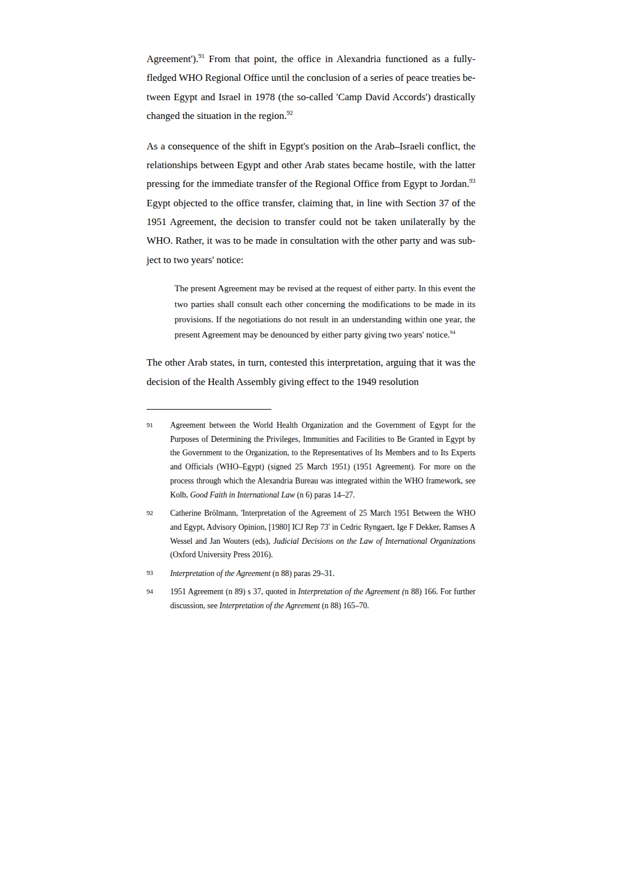Agreement').91 From that point, the office in Alexandria functioned as a fully-fledged WHO Regional Office until the conclusion of a series of peace treaties between Egypt and Israel in 1978 (the so-called 'Camp David Accords') drastically changed the situation in the region.92
As a consequence of the shift in Egypt's position on the Arab–Israeli conflict, the relationships between Egypt and other Arab states became hostile, with the latter pressing for the immediate transfer of the Regional Office from Egypt to Jordan.93 Egypt objected to the office transfer, claiming that, in line with Section 37 of the 1951 Agreement, the decision to transfer could not be taken unilaterally by the WHO. Rather, it was to be made in consultation with the other party and was subject to two years' notice:
The present Agreement may be revised at the request of either party. In this event the two parties shall consult each other concerning the modifications to be made in its provisions. If the negotiations do not result in an understanding within one year, the present Agreement may be denounced by either party giving two years' notice.94
The other Arab states, in turn, contested this interpretation, arguing that it was the decision of the Health Assembly giving effect to the 1949 resolution
91
Agreement between the World Health Organization and the Government of Egypt for the Purposes of Determining the Privileges, Immunities and Facilities to Be Granted in Egypt by the Government to the Organization, to the Representatives of Its Members and to Its Experts and Officials (WHO–Egypt) (signed 25 March 1951) (1951 Agreement). For more on the process through which the Alexandria Bureau was integrated within the WHO framework, see Kolb, Good Faith in International Law (n 6) paras 14–27.
92
Catherine Brölmann, 'Interpretation of the Agreement of 25 March 1951 Between the WHO and Egypt, Advisory Opinion, [1980] ICJ Rep 73' in Cedric Ryngaert, Ige F Dekker, Ramses A Wessel and Jan Wouters (eds), Judicial Decisions on the Law of International Organizations (Oxford University Press 2016).
93
Interpretation of the Agreement (n 88) paras 29–31.
94
1951 Agreement (n 89) s 37, quoted in Interpretation of the Agreement (n 88) 166. For further discussion, see Interpretation of the Agreement (n 88) 165–70.